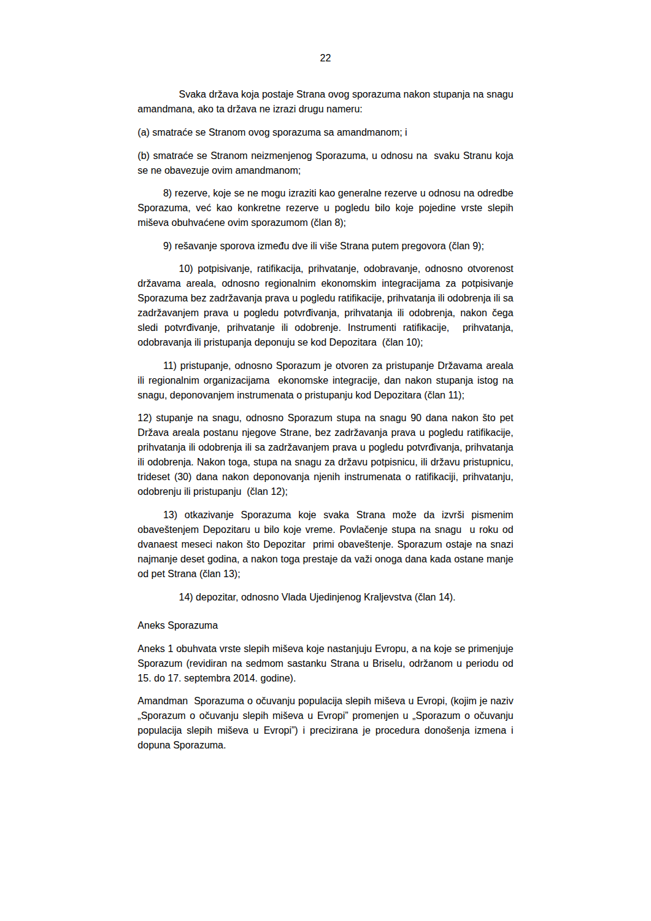22
Svaka država koja postaje Strana ovog sporazuma nakon stupanja na snagu amandmana, ako ta država ne izrazi drugu nameru:
(a) smatraće se Stranom ovog sporazuma sa amandmanom; i
(b) smatraće se Stranom neizmenjenog Sporazuma, u odnosu na svaku Stranu koja se ne obavezuje ovim amandmanom;
8) rezerve, koje se ne mogu izraziti kao generalne rezerve u odnosu na odredbe Sporazuma, već kao konkretne rezerve u pogledu bilo koje pojedine vrste slepih miševa obuhvaćene ovim sporazumom (član 8);
9) rešavanje sporova između dve ili više Strana putem pregovora (član 9);
10) potpisivanje, ratifikacija, prihvatanje, odobravanje, odnosno otvorenost državama areala, odnosno regionalnim ekonomskim integracijama za potpisivanje Sporazuma bez zadržavanja prava u pogledu ratifikacije, prihvatanja ili odobrenja ili sa zadržavanjem prava u pogledu potvrđivanja, prihvatanja ili odobrenja, nakon čega sledi potvrđivanje, prihvatanje ili odobrenje. Instrumenti ratifikacije, prihvatanja, odobravanja ili pristupanja deponuju se kod Depozitara (član 10);
11) pristupanje, odnosno Sporazum je otvoren za pristupanje Državama areala ili regionalnim organizacijama ekonomske integracije, dan nakon stupanja istog na snagu, deponovanjem instrumenata o pristupanju kod Depozitara (član 11);
12) stupanje na snagu, odnosno Sporazum stupa na snagu 90 dana nakon što pet Država areala postanu njegove Strane, bez zadržavanja prava u pogledu ratifikacije, prihvatanja ili odobrenja ili sa zadržavanjem prava u pogledu potvrđivanja, prihvatanja ili odobrenja. Nakon toga, stupa na snagu za državu potpisnicu, ili državu pristupnicu, trideset (30) dana nakon deponovanja njenih instrumenata o ratifikaciji, prihvatanju, odobrenju ili pristupanju (član 12);
13) otkazivanje Sporazuma koje svaka Strana može da izvrši pismenim obaveštenjem Depozitaru u bilo koje vreme. Povlačenje stupa na snagu u roku od dvanaest meseci nakon što Depozitar primi obaveštenje. Sporazum ostaje na snazi najmanje deset godina, a nakon toga prestaje da važi onoga dana kada ostane manje od pet Strana (član 13);
14) depozitar, odnosno Vlada Ujedinjenog Kraljevstva (član 14).
Aneks Sporazuma
Aneks 1 obuhvata vrste slepih miševa koje nastanjuju Evropu, a na koje se primenjuje Sporazum (revidiran na sedmom sastanku Strana u Briselu, održanom u periodu od 15. do 17. septembra 2014. godine).
Amandman Sporazuma o očuvanju populacija slepih miševa u Evropi, (kojim je naziv „Sporazum o očuvanju slepih miševa u Evropi” promenjen u „Sporazum o očuvanju populacija slepih miševa u Evropi”) i precizirana je procedura donošenja izmena i dopuna Sporazuma.